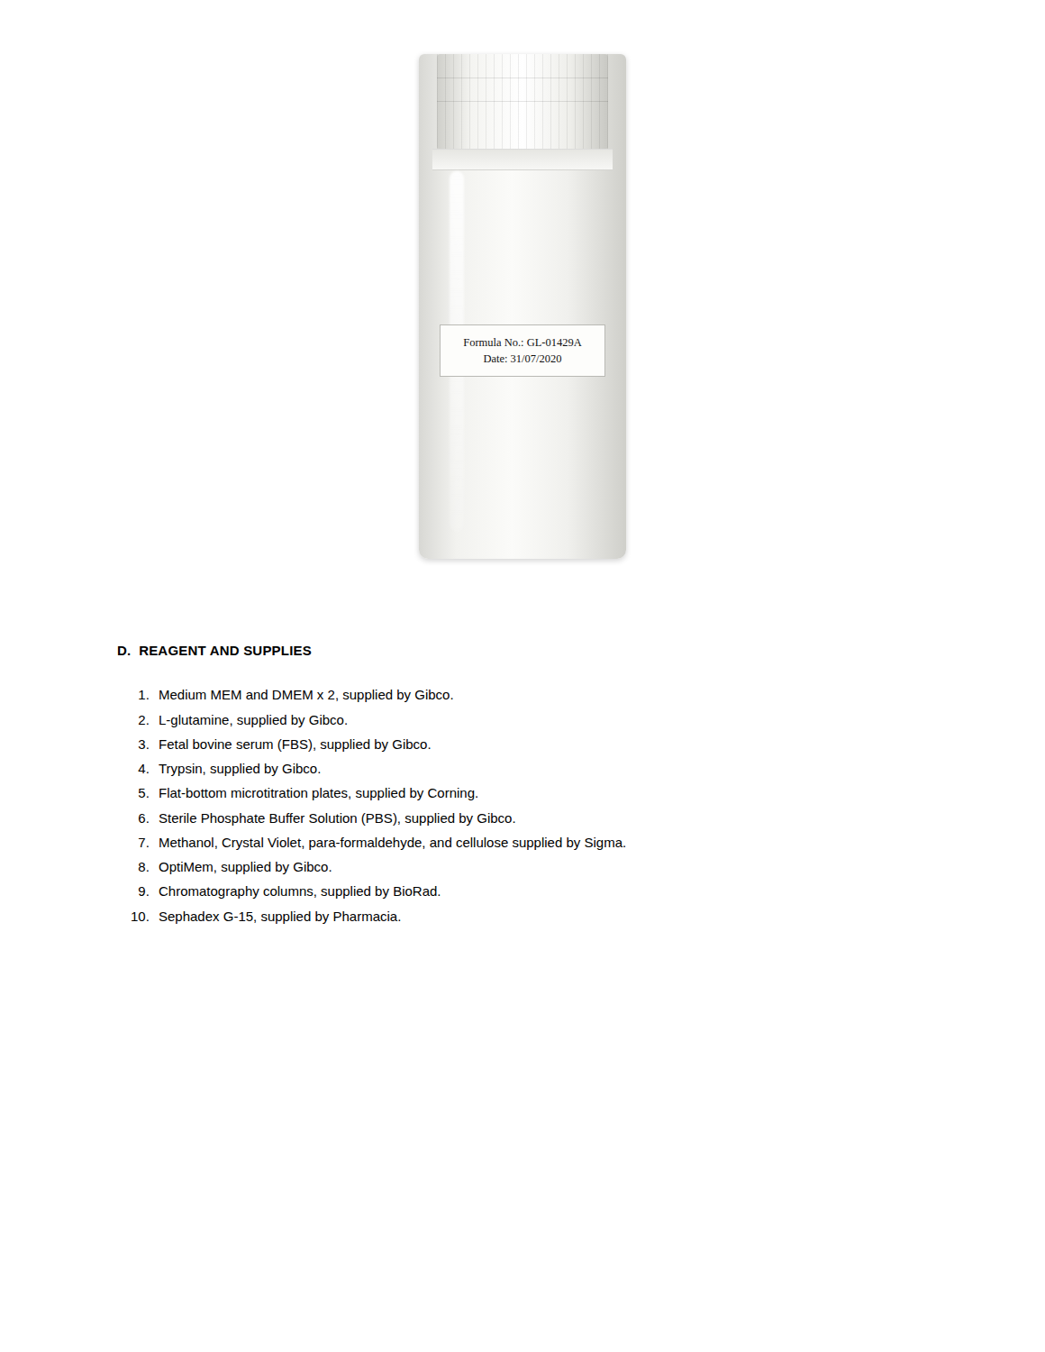Formula No.: GL-01429A
Date: 31/07/2020
D. REAGENT AND SUPPLIES
Medium MEM and DMEM x 2, supplied by Gibco.
L-glutamine, supplied by Gibco.
Fetal bovine serum (FBS), supplied by Gibco.
Trypsin, supplied by Gibco.
Flat-bottom microtitration plates, supplied by Corning.
Sterile Phosphate Buffer Solution (PBS), supplied by Gibco.
Methanol, Crystal Violet, para-formaldehyde, and cellulose supplied by Sigma.
OptiMem, supplied by Gibco.
Chromatography columns, supplied by BioRad.
Sephadex G-15, supplied by Pharmacia.